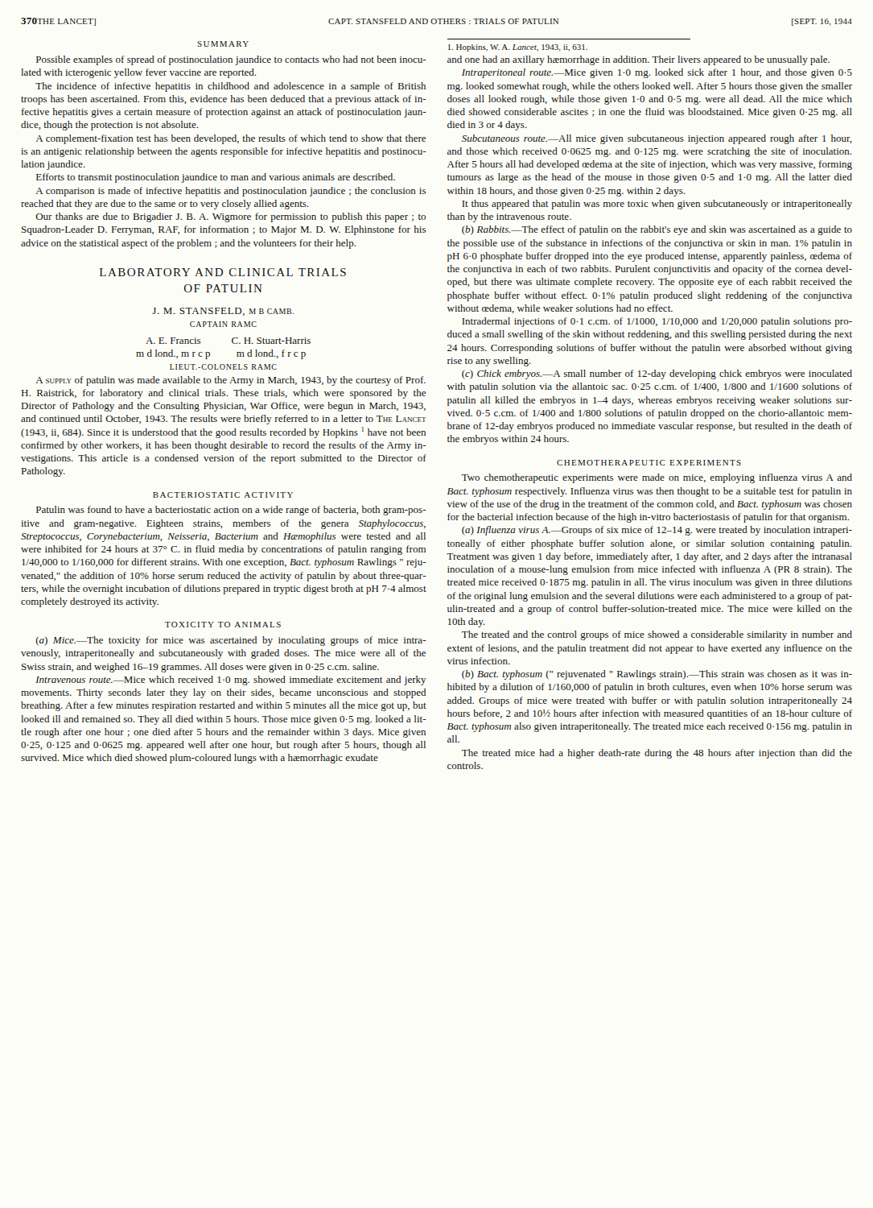370 the lancet] capt. stansfeld and others : trials of patulin [sept. 16, 1944
Summary
Possible examples of spread of postinoculation jaundice to contacts who had not been inoculated with icterogenic yellow fever vaccine are reported.
The incidence of infective hepatitis in childhood and adolescence in a sample of British troops has been ascertained. From this, evidence has been deduced that a previous attack of infective hepatitis gives a certain measure of protection against an attack of postinoculation jaundice, though the protection is not absolute.
A complement-fixation test has been developed, the results of which tend to show that there is an antigenic relationship between the agents responsible for infective hepatitis and postinoculation jaundice.
Efforts to transmit postinoculation jaundice to man and various animals are described.
A comparison is made of infective hepatitis and postinoculation jaundice ; the conclusion is reached that they are due to the same or to very closely allied agents.
Our thanks are due to Brigadier J. B. A. Wigmore for permission to publish this paper ; to Squadron-Leader D. Ferryman, RAF, for information ; to Major M. D. W. Elphinstone for his advice on the statistical aspect of the problem ; and the volunteers for their help.
Laboratory and Clinical Trials
of Patulin
J. M. Stansfeld, m b camb.
captain ramc
A. E. Francis
m d lond., m r c p
C. H. Stuart-Harris
m d lond., f r c p
lieut.-colonels ramc
A supply of patulin was made available to the Army in March, 1943, by the courtesy of Prof. H. Raistrick, for laboratory and clinical trials. These trials, which were sponsored by the Director of Pathology and the Consulting Physician, War Office, were begun in March, 1943, and continued until October, 1943. The results were briefly referred to in a letter to The Lancet (1943, ii, 684). Since it is understood that the good results recorded by Hopkins 1 have not been confirmed by other workers, it has been thought desirable to record the results of the Army investigations. This article is a condensed version of the report submitted to the Director of Pathology.
Bacteriostatic Activity
Patulin was found to have a bacteriostatic action on a wide range of bacteria, both gram-positive and gram-negative. Eighteen strains, members of the genera Staphylococcus, Streptococcus, Corynebacterium, Neisseria, Bacterium and Hæmophilus were tested and all were inhibited for 24 hours at 37° C. in fluid media by concentrations of patulin ranging from 1/40,000 to 1/160,000 for different strains. With one exception, Bact. typhosum Rawlings " rejuvenated," the addition of 10% horse serum reduced the activity of patulin by about three-quarters, while the overnight incubation of dilutions prepared in tryptic digest broth at pH 7·4 almost completely destroyed its activity.
Toxicity to Animals
(a) Mice.—The toxicity for mice was ascertained by inoculating groups of mice intravenously, intraperitoneally and subcutaneously with graded doses. The mice were all of the Swiss strain, and weighed 16–19 grammes. All doses were given in 0·25 c.cm. saline.
Intravenous route.—Mice which received 1·0 mg. showed immediate excitement and jerky movements. Thirty seconds later they lay on their sides, became unconscious and stopped breathing. After a few minutes respiration restarted and within 5 minutes all the mice got up, but looked ill and remained so. They all died within 5 hours. Those mice given 0·5 mg. looked a little rough after one hour ; one died after 5 hours and the remainder within 3 days. Mice given 0·25, 0·125 and 0·0625 mg. appeared well after one hour, but rough after 5 hours, though all survived. Mice which died showed plum-coloured lungs with a hæmorrhagic exudate
1. Hopkins, W. A. Lancet, 1943, ii, 631.
and one had an axillary hæmorrhage in addition. Their livers appeared to be unusually pale.
Intraperitoneal route.—Mice given 1·0 mg. looked sick after 1 hour, and those given 0·5 mg. looked somewhat rough, while the others looked well. After 5 hours those given the smaller doses all looked rough, while those given 1·0 and 0·5 mg. were all dead. All the mice which died showed considerable ascites ; in one the fluid was bloodstained. Mice given 0·25 mg. all died in 3 or 4 days.
Subcutaneous route.—All mice given subcutaneous injection appeared rough after 1 hour, and those which received 0·0625 mg. and 0·125 mg. were scratching the site of inoculation. After 5 hours all had developed œdema at the site of injection, which was very massive, forming tumours as large as the head of the mouse in those given 0·5 and 1·0 mg. All the latter died within 18 hours, and those given 0·25 mg. within 2 days.
It thus appeared that patulin was more toxic when given subcutaneously or intraperitoneally than by the intravenous route.
(b) Rabbits.—The effect of patulin on the rabbit's eye and skin was ascertained as a guide to the possible use of the substance in infections of the conjunctiva or skin in man. 1% patulin in pH 6·0 phosphate buffer dropped into the eye produced intense, apparently painless, œdema of the conjunctiva in each of two rabbits. Purulent conjunctivitis and opacity of the cornea developed, but there was ultimate complete recovery. The opposite eye of each rabbit received the phosphate buffer without effect. 0·1% patulin produced slight reddening of the conjunctiva without œdema, while weaker solutions had no effect.
Intradermal injections of 0·1 c.cm. of 1/1000, 1/10,000 and 1/20,000 patulin solutions produced a small swelling of the skin without reddening, and this swelling persisted during the next 24 hours. Corresponding solutions of buffer without the patulin were absorbed without giving rise to any swelling.
(c) Chick embryos.—A small number of 12-day developing chick embryos were inoculated with patulin solution via the allantoic sac. 0·25 c.cm. of 1/400, 1/800 and 1/1600 solutions of patulin all killed the embryos in 1–4 days, whereas embryos receiving weaker solutions survived. 0·5 c.cm. of 1/400 and 1/800 solutions of patulin dropped on the chorio-allantoic membrane of 12-day embryos produced no immediate vascular response, but resulted in the death of the embryos within 24 hours.
Chemotherapeutic Experiments
Two chemotherapeutic experiments were made on mice, employing influenza virus A and Bact. typhosum respectively. Influenza virus was then thought to be a suitable test for patulin in view of the use of the drug in the treatment of the common cold, and Bact. typhosum was chosen for the bacterial infection because of the high in-vitro bacteriostasis of patulin for that organism.
(a) Influenza virus A.—Groups of six mice of 12–14 g. were treated by inoculation intraperitoneally of either phosphate buffer solution alone, or similar solution containing patulin. Treatment was given 1 day before, immediately after, 1 day after, and 2 days after the intranasal inoculation of a mouse-lung emulsion from mice infected with influenza A (PR 8 strain). The treated mice received 0·1875 mg. patulin in all. The virus inoculum was given in three dilutions of the original lung emulsion and the several dilutions were each administered to a group of patulin-treated and a group of control buffer-solution-treated mice. The mice were killed on the 10th day.
The treated and the control groups of mice showed a considerable similarity in number and extent of lesions, and the patulin treatment did not appear to have exerted any influence on the virus infection.
(b) Bact. typhosum (" rejuvenated " Rawlings strain).—This strain was chosen as it was inhibited by a dilution of 1/160,000 of patulin in broth cultures, even when 10% horse serum was added. Groups of mice were treated with buffer or with patulin solution intraperitoneally 24 hours before, 2 and 10½ hours after infection with measured quantities of an 18-hour culture of Bact. typhosum also given intraperitoneally. The treated mice each received 0·156 mg. patulin in all.
The treated mice had a higher death-rate during the 48 hours after injection than did the controls.